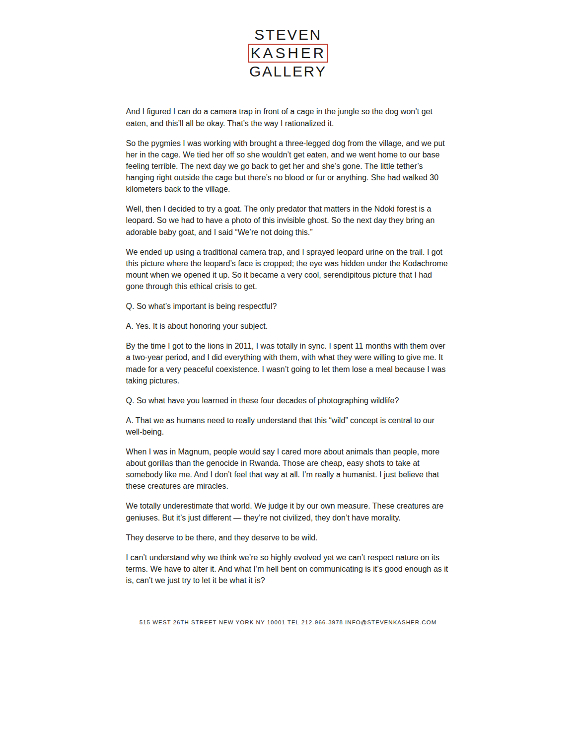STEVEN KASHER GALLERY
And I figured I can do a camera trap in front of a cage in the jungle so the dog won’t get eaten, and this’ll all be okay. That’s the way I rationalized it.
So the pygmies I was working with brought a three-legged dog from the village, and we put her in the cage. We tied her off so she wouldn’t get eaten, and we went home to our base feeling terrible. The next day we go back to get her and she’s gone. The little tether’s hanging right outside the cage but there’s no blood or fur or anything. She had walked 30 kilometers back to the village.
Well, then I decided to try a goat. The only predator that matters in the Ndoki forest is a leopard. So we had to have a photo of this invisible ghost. So the next day they bring an adorable baby goat, and I said “We’re not doing this.”
We ended up using a traditional camera trap, and I sprayed leopard urine on the trail. I got this picture where the leopard’s face is cropped; the eye was hidden under the Kodachrome mount when we opened it up. So it became a very cool, serendipitous picture that I had gone through this ethical crisis to get.
Q. So what’s important is being respectful?
A. Yes. It is about honoring your subject.
By the time I got to the lions in 2011, I was totally in sync. I spent 11 months with them over a two-year period, and I did everything with them, with what they were willing to give me. It made for a very peaceful coexistence. I wasn’t going to let them lose a meal because I was taking pictures.
Q. So what have you learned in these four decades of photographing wildlife?
A. That we as humans need to really understand that this “wild” concept is central to our well-being.
When I was in Magnum, people would say I cared more about animals than people, more about gorillas than the genocide in Rwanda. Those are cheap, easy shots to take at somebody like me. And I don’t feel that way at all. I’m really a humanist. I just believe that these creatures are miracles.
We totally underestimate that world. We judge it by our own measure. These creatures are geniuses. But it’s just different — they’re not civilized, they don’t have morality.
They deserve to be there, and they deserve to be wild.
I can’t understand why we think we’re so highly evolved yet we can’t respect nature on its terms. We have to alter it. And what I’m hell bent on communicating is it’s good enough as it is, can’t we just try to let it be what it is?
515 WEST 26TH STREET NEW YORK NY 10001 TEL 212-966-3978 INFO@STEVENKASHER.COM